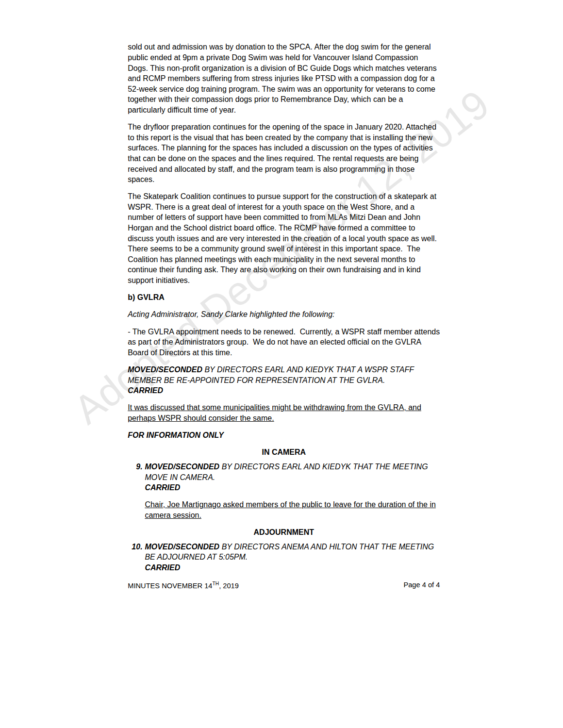Adopted December 12, 2019
sold out and admission was by donation to the SPCA. After the dog swim for the general public ended at 9pm a private Dog Swim was held for Vancouver Island Compassion Dogs. This non-profit organization is a division of BC Guide Dogs which matches veterans and RCMP members suffering from stress injuries like PTSD with a compassion dog for a 52-week service dog training program. The swim was an opportunity for veterans to come together with their compassion dogs prior to Remembrance Day, which can be a particularly difficult time of year.
The dryfloor preparation continues for the opening of the space in January 2020. Attached to this report is the visual that has been created by the company that is installing the new surfaces. The planning for the spaces has included a discussion on the types of activities that can be done on the spaces and the lines required. The rental requests are being received and allocated by staff, and the program team is also programming in those spaces.
The Skatepark Coalition continues to pursue support for the construction of a skatepark at WSPR. There is a great deal of interest for a youth space on the West Shore, and a number of letters of support have been committed to from MLAs Mitzi Dean and John Horgan and the School district board office. The RCMP have formed a committee to discuss youth issues and are very interested in the creation of a local youth space as well. There seems to be a community ground swell of interest in this important space. The Coalition has planned meetings with each municipality in the next several months to continue their funding ask. They are also working on their own fundraising and in kind support initiatives.
b) GVLRA
Acting Administrator, Sandy Clarke highlighted the following:
- The GVLRA appointment needs to be renewed. Currently, a WSPR staff member attends as part of the Administrators group. We do not have an elected official on the GVLRA Board of Directors at this time.
MOVED/SECONDED BY DIRECTORS EARL AND KIEDYK THAT A WSPR STAFF MEMBER BE RE-APPOINTED FOR REPRESENTATION AT THE GVLRA.
CARRIED
It was discussed that some municipalities might be withdrawing from the GVLRA, and perhaps WSPR should consider the same.
FOR INFORMATION ONLY
IN CAMERA
9. MOVED/SECONDED BY DIRECTORS EARL AND KIEDYK THAT THE MEETING MOVE IN CAMERA.
CARRIED
Chair, Joe Martignago asked members of the public to leave for the duration of the in camera session.
ADJOURNMENT
10. MOVED/SECONDED BY DIRECTORS ANEMA AND HILTON THAT THE MEETING BE ADJOURNED AT 5:05PM.
CARRIED
MINUTES NOVEMBER 14TH, 2019
Page 4 of 4